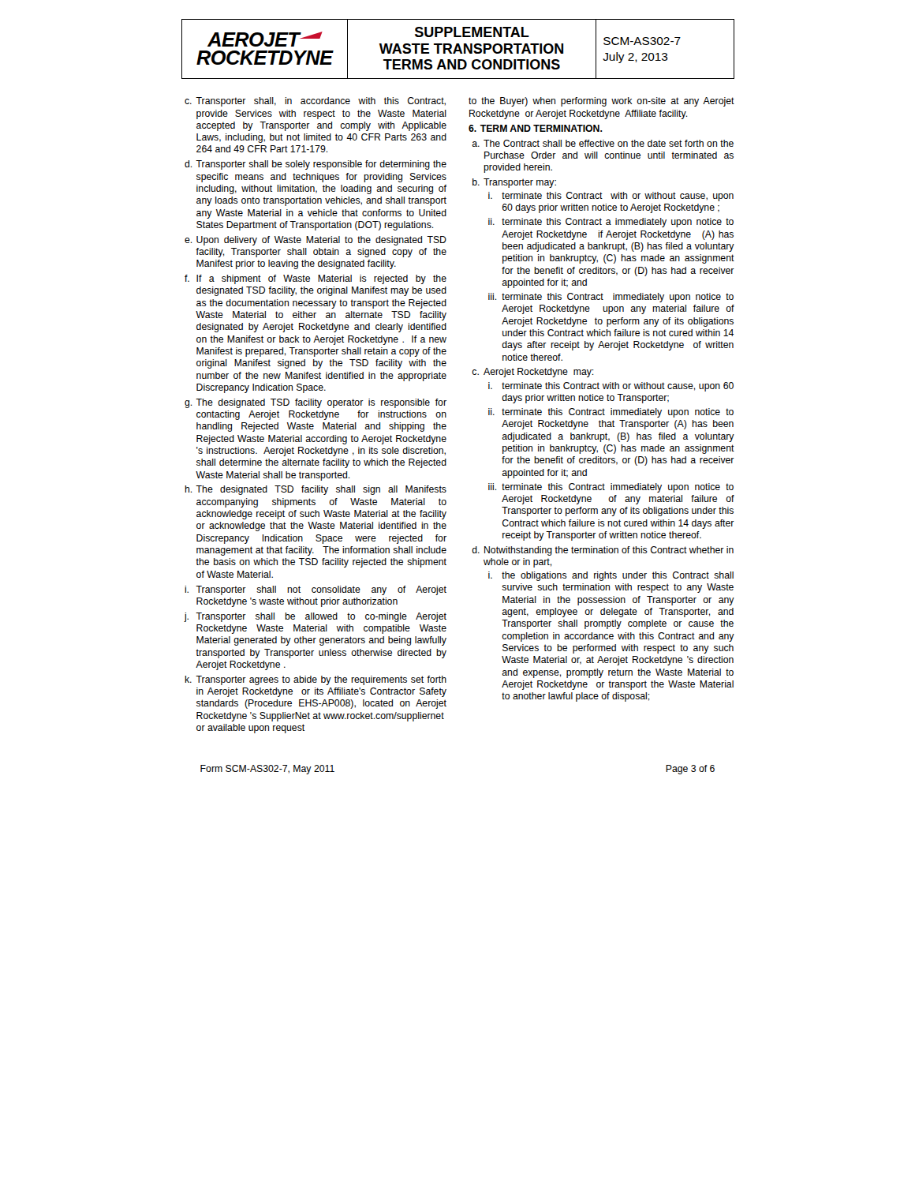AEROJET
ROCKETDYNE
SUPPLEMENTAL
WASTE TRANSPORTATION
TERMS AND CONDITIONS
SCM-AS302-7
July 2, 2013
Transporter shall, in accordance with this Contract, provide Services with respect to the Waste Material accepted by Transporter and comply with Applicable Laws, including, but not limited to 40 CFR Parts 263 and 264 and 49 CFR Part 171-179.
Transporter shall be solely responsible for determining the specific means and techniques for providing Services including, without limitation, the loading and securing of any loads onto transportation vehicles, and shall transport any Waste Material in a vehicle that conforms to United States Department of Transportation (DOT) regulations.
Upon delivery of Waste Material to the designated TSD facility, Transporter shall obtain a signed copy of the Manifest prior to leaving the designated facility.
If a shipment of Waste Material is rejected by the designated TSD facility, the original Manifest may be used as the documentation necessary to transport the Rejected Waste Material to either an alternate TSD facility designated by Aerojet Rocketdyne and clearly identified on the Manifest or back to Aerojet Rocketdyne . If a new Manifest is prepared, Transporter shall retain a copy of the original Manifest signed by the TSD facility with the number of the new Manifest identified in the appropriate Discrepancy Indication Space.
The designated TSD facility operator is responsible for contacting Aerojet Rocketdyne for instructions on handling Rejected Waste Material and shipping the Rejected Waste Material according to Aerojet Rocketdyne 's instructions. Aerojet Rocketdyne , in its sole discretion, shall determine the alternate facility to which the Rejected Waste Material shall be transported.
The designated TSD facility shall sign all Manifests accompanying shipments of Waste Material to acknowledge receipt of such Waste Material at the facility or acknowledge that the Waste Material identified in the Discrepancy Indication Space were rejected for management at that facility. The information shall include the basis on which the TSD facility rejected the shipment of Waste Material.
Transporter shall not consolidate any of Aerojet Rocketdyne 's waste without prior authorization
Transporter shall be allowed to co-mingle Aerojet Rocketdyne Waste Material with compatible Waste Material generated by other generators and being lawfully transported by Transporter unless otherwise directed by Aerojet Rocketdyne .
Transporter agrees to abide by the requirements set forth in Aerojet Rocketdyne or its Affiliate's Contractor Safety standards (Procedure EHS-AP008), located on Aerojet Rocketdyne 's SupplierNet at www.rocket.com/suppliernet or available upon request
to the Buyer) when performing work on-site at any Aerojet Rocketdyne or Aerojet Rocketdyne Affiliate facility.
6. TERM AND TERMINATION.
a. The Contract shall be effective on the date set forth on the Purchase Order and will continue until terminated as provided herein.
b. Transporter may:
terminate this Contract with or without cause, upon 60 days prior written notice to Aerojet Rocketdyne ;
terminate this Contract a immediately upon notice to Aerojet Rocketdyne if Aerojet Rocketdyne (A) has been adjudicated a bankrupt, (B) has filed a voluntary petition in bankruptcy, (C) has made an assignment for the benefit of creditors, or (D) has had a receiver appointed for it; and
terminate this Contract immediately upon notice to Aerojet Rocketdyne upon any material failure of Aerojet Rocketdyne to perform any of its obligations under this Contract which failure is not cured within 14 days after receipt by Aerojet Rocketdyne of written notice thereof.
c. Aerojet Rocketdyne may:
terminate this Contract with or without cause, upon 60 days prior written notice to Transporter;
terminate this Contract immediately upon notice to Aerojet Rocketdyne that Transporter (A) has been adjudicated a bankrupt, (B) has filed a voluntary petition in bankruptcy, (C) has made an assignment for the benefit of creditors, or (D) has had a receiver appointed for it; and
terminate this Contract immediately upon notice to Aerojet Rocketdyne of any material failure of Transporter to perform any of its obligations under this Contract which failure is not cured within 14 days after receipt by Transporter of written notice thereof.
d. Notwithstanding the termination of this Contract whether in whole or in part,
the obligations and rights under this Contract shall survive such termination with respect to any Waste Material in the possession of Transporter or any agent, employee or delegate of Transporter, and Transporter shall promptly complete or cause the completion in accordance with this Contract and any Services to be performed with respect to any such Waste Material or, at Aerojet Rocketdyne 's direction and expense, promptly return the Waste Material to Aerojet Rocketdyne or transport the Waste Material to another lawful place of disposal;
Form SCM-AS302-7, May 2011
Page 3 of 6